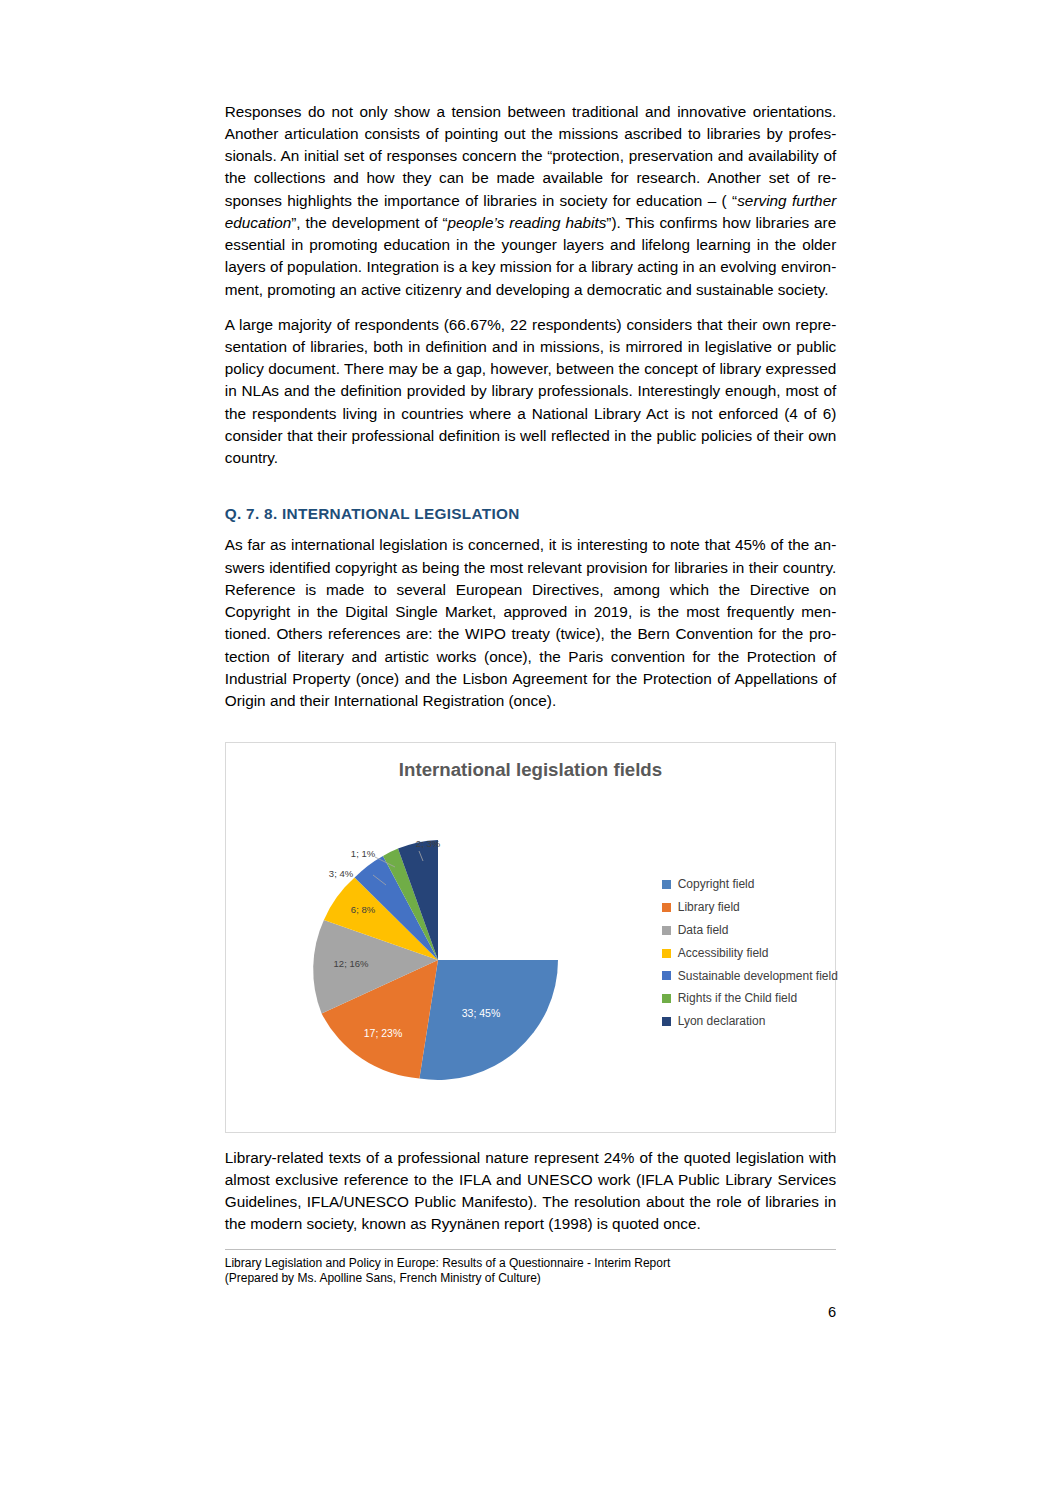Responses do not only show a tension between traditional and innovative orientations. Another artic­ulation consists of pointing out the missions ascribed to libraries by professionals. An initial set of re­sponses concern the “protection, preservation and availability of the collections and how they can be made available for research. Another set of responses highlights the importance of libraries in society for education – ( “serving further education”, the development of “people’s reading habits”). This con­firms how libraries are essential in promoting education in the younger layers and lifelong learning in the older layers of population. Integration is a key mission for a library acting in an evolving environ­ment, promoting an active citizenry and developing a democratic and sustainable society.
A large majority of respondents (66.67%, 22 respondents) considers that their own representation of libraries, both in definition and in missions, is mirrored in legislative or public policy document. There may be a gap, however, between the concept of library expressed in NLAs and the definition provided by library professionals. Interestingly enough, most of the respondents living in countries where a Na­tional Library Act is not enforced (4 of 6) consider that their professional definition is well reflected in the public policies of their own country.
Q. 7. 8. International legislation
As far as international legislation is concerned, it is interesting to note that 45% of the answers identi­fied copyright as being the most relevant provision for libraries in their country. Reference is made to several European Directives, among which the Directive on Copyright in the Digital Single Market, ap­proved in 2019, is the most frequently mentioned. Others references are: the WIPO treaty (twice), the Bern Convention for the protection of literary and artistic works (once), the Paris convention for the Protection of Industrial Property (once) and the Lisbon Agreement for the Protection of Appellations of Origin and their International Registration (once).
International legislation fields
33; 45% 17; 23% 12; 16% 6; 8% 3; 4% 1; 1% 2; 3%
Copyright field
Library field
Data field
Accessibility field
Sustainable development field
Rights if the Child field
Lyon declaration
Library-related texts of a professional nature represent 24% of the quoted legislation with almost ex­clusive reference to the IFLA and UNESCO work (IFLA Public Library Services Guidelines, IFLA/UNESCO Public Manifesto). The resolution about the role of libraries in the modern society, known as Ryynänen report (1998) is quoted once.
Library Legislation and Policy in Europe: Results of a Questionnaire - Interim Report
(Prepared by Ms. Apolline Sans, French Ministry of Culture)
6